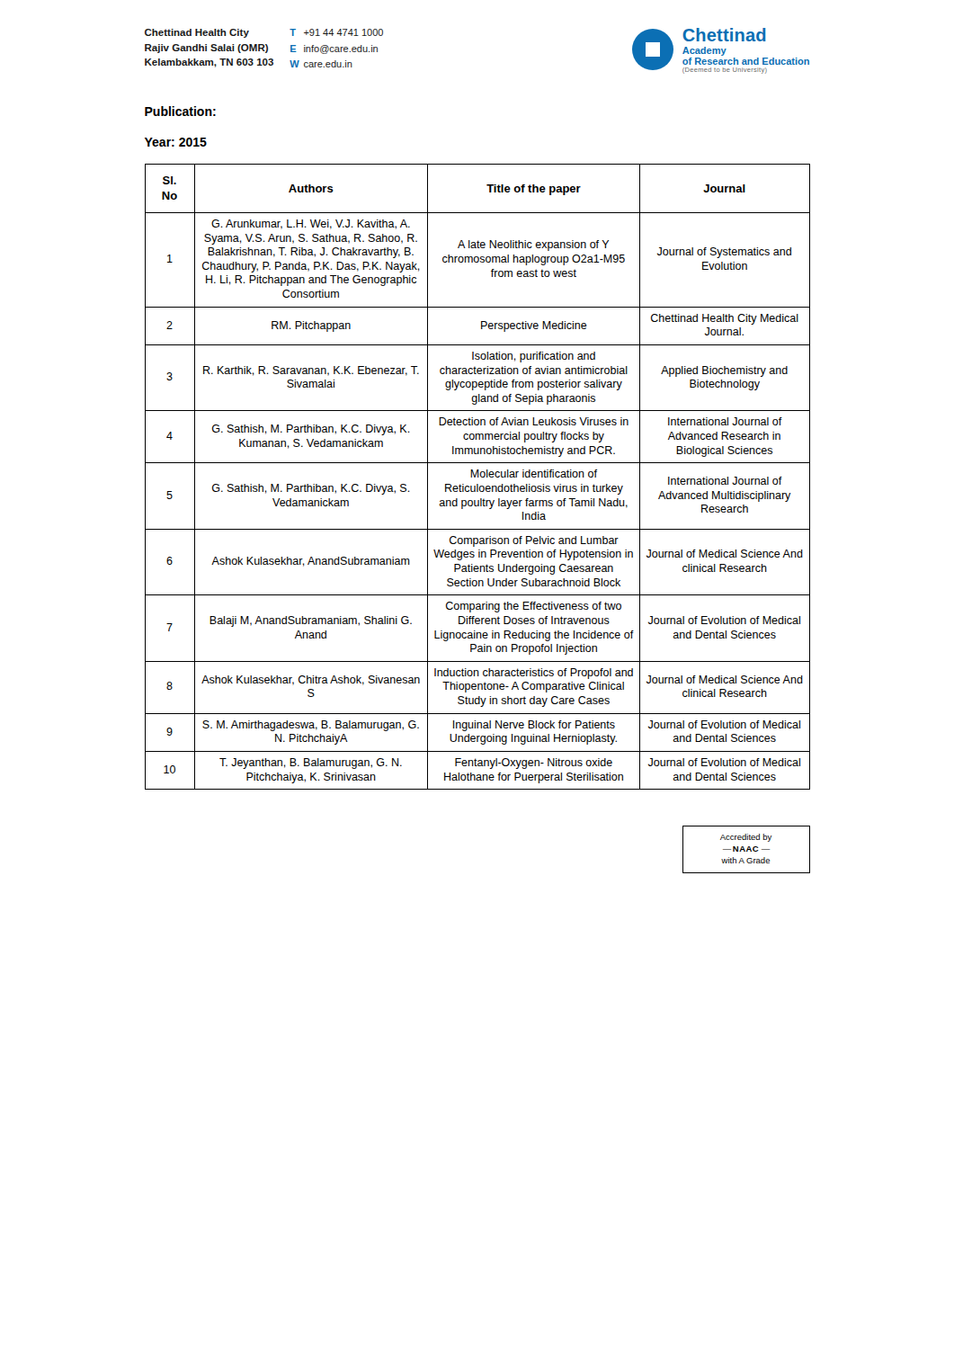Chettinad Health City
Rajiv Gandhi Salai (OMR)
Kelambakkam, TN 603 103
T +91 44 4741 1000
E info@care.edu.in
W care.edu.in
Chettinad
Academy
of Research and Education
(Deemed to be University)
Publication:
Year: 2015
| Sl. No | Authors | Title of the paper | Journal |
| --- | --- | --- | --- |
| 1 | G. Arunkumar, L.H. Wei, V.J. Kavitha, A. Syama, V.S. Arun, S. Sathua, R. Sahoo, R. Balakrishnan, T. Riba, J. Chakravarthy, B. Chaudhury, P. Panda, P.K. Das, P.K. Nayak, H. Li, R. Pitchappan and The Genographic Consortium | A late Neolithic expansion of Y chromosomal haplogroup O2a1-M95 from east to west | Journal of Systematics and Evolution |
| 2 | RM. Pitchappan | Perspective Medicine | Chettinad Health City Medical Journal. |
| 3 | R. Karthik, R. Saravanan, K.K. Ebenezar, T. Sivamalai | Isolation, purification and characterization of avian antimicrobial glycopeptide from posterior salivary gland of Sepia pharaonis | Applied Biochemistry and Biotechnology |
| 4 | G. Sathish, M. Parthiban, K.C. Divya, K. Kumanan, S. Vedamanickam | Detection of Avian Leukosis Viruses in commercial poultry flocks by Immunohistochemistry and PCR. | International Journal of Advanced Research in Biological Sciences |
| 5 | G. Sathish, M. Parthiban, K.C. Divya, S. Vedamanickam | Molecular identification of Reticuloendotheliosis virus in turkey and poultry layer farms of Tamil Nadu, India | International Journal of Advanced Multidisciplinary Research |
| 6 | Ashok Kulasekhar, AnandSubramaniam | Comparison of Pelvic and Lumbar Wedges in Prevention of Hypotension in Patients Undergoing Caesarean Section Under Subarachnoid Block | Journal of Medical Science And clinical Research |
| 7 | Balaji M, AnandSubramaniam, Shalini G. Anand | Comparing the Effectiveness of two Different Doses of Intravenous Lignocaine in Reducing the Incidence of Pain on Propofol Injection | Journal of Evolution of Medical and Dental Sciences |
| 8 | Ashok Kulasekhar, Chitra Ashok, Sivanesan S | Induction characteristics of Propofol and Thiopentone- A Comparative Clinical Study in short day Care Cases | Journal of Medical Science And clinical Research |
| 9 | S. M. Amirthagadeswa, B. Balamurugan, G. N. PitchchaiyA | Inguinal Nerve Block for Patients Undergoing Inguinal Hernioplasty. | Journal of Evolution of Medical and Dental Sciences |
| 10 | T. Jeyanthan, B. Balamurugan, G. N. Pitchchaiya, K. Srinivasan | Fentanyl-Oxygen- Nitrous oxide Halothane for Puerperal Sterilisation | Journal of Evolution of Medical and Dental Sciences |
Accredited by
— NAAC —
with A Grade